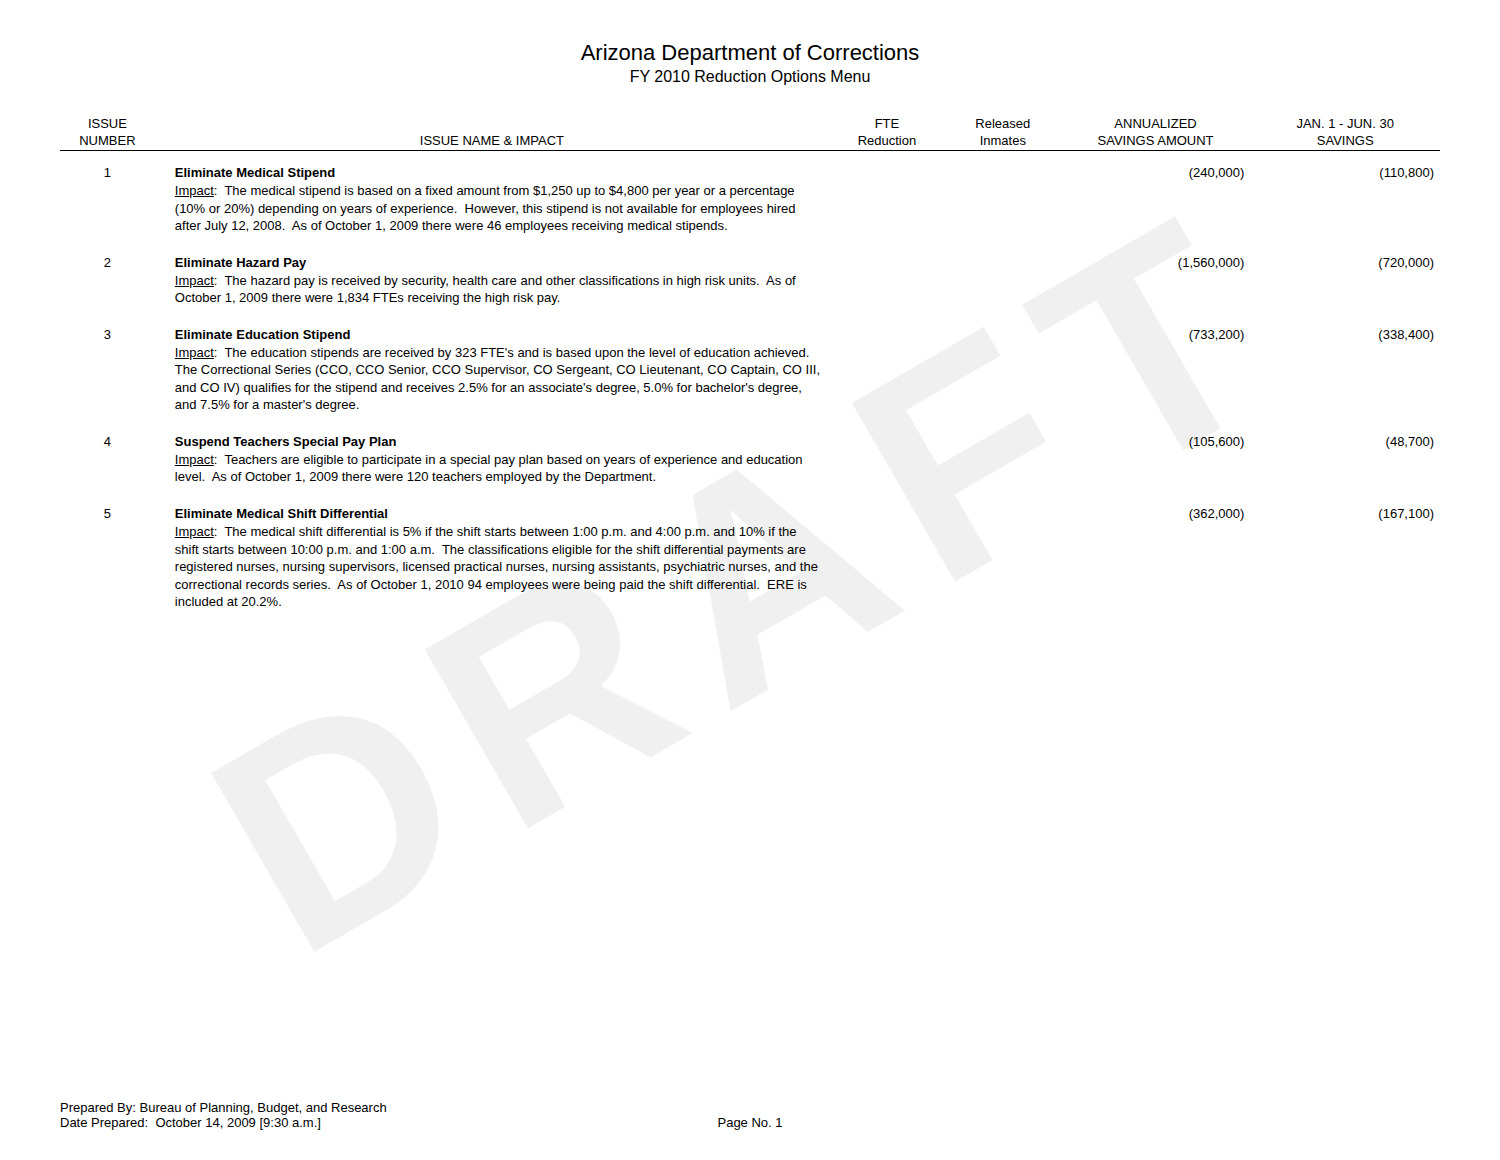DRAFT
Arizona Department of Corrections
FY 2010 Reduction Options Menu
| ISSUE | | FTE | Released | ANNUALIZED | JAN. 1 - JUN. 30 |
| --- | --- | --- | --- | --- | --- |
| NUMBER | ISSUE NAME & IMPACT | Reduction | Inmates | SAVINGS AMOUNT | SAVINGS |
| 1 | Eliminate Medical Stipend Impact : The medical stipend is based on a fixed amount from $1,250 up to $4,800 per year or a percentage (10% or 20%) depending on years of experience. However, this stipend is not available for employees hired after July 12, 2008. As of October 1, 2009 there were 46 employees receiving medical stipends. | | | (240,000) | (110,800) |
| 2 | Eliminate Hazard Pay Impact : The hazard pay is received by security, health care and other classifications in high risk units. As of October 1, 2009 there were 1,834 FTEs receiving the high risk pay. | | | (1,560,000) | (720,000) |
| 3 | Eliminate Education Stipend Impact : The education stipends are received by 323 FTE's and is based upon the level of education achieved. The Correctional Series (CCO, CCO Senior, CCO Supervisor, CO Sergeant, CO Lieutenant, CO Captain, CO III, and CO IV) qualifies for the stipend and receives 2.5% for an associate's degree, 5.0% for bachelor's degree, and 7.5% for a master's degree. | | | (733,200) | (338,400) |
| 4 | Suspend Teachers Special Pay Plan Impact : Teachers are eligible to participate in a special pay plan based on years of experience and education level. As of October 1, 2009 there were 120 teachers employed by the Department. | | | (105,600) | (48,700) |
| 5 | Eliminate Medical Shift Differential Impact : The medical shift differential is 5% if the shift starts between 1:00 p.m. and 4:00 p.m. and 10% if the shift starts between 10:00 p.m. and 1:00 a.m. The classifications eligible for the shift differential payments are registered nurses, nursing supervisors, licensed practical nurses, nursing assistants, psychiatric nurses, and the correctional records series. As of October 1, 2010 94 employees were being paid the shift differential. ERE is included at 20.2%. | | | (362,000) | (167,100) |
Prepared By: Bureau of Planning, Budget, and Research
Date Prepared: October 14, 2009 [9:30 a.m.]
Page No. 1